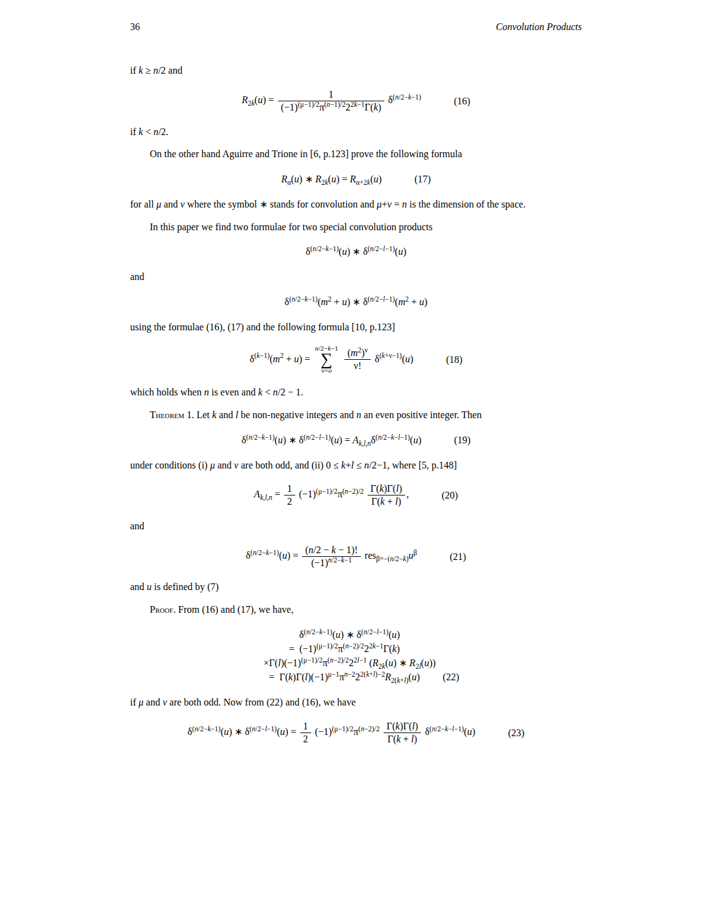36 Convolution Products
if k ≥ n/2 and
R2k(u) = 1 (−1)(μ−1)/2π(n−1)/222k−1Γ(k) δ(n/2−k−1) (16)
if k < n/2.
On the other hand Aguirre and Trione in [6, p.123] prove the following formula
Rα(u) ∗ R2k(u) = Rα+2k(u) (17)
for all μ and ν where the symbol ∗ stands for convolution and μ+ν = n is the dimension of the space.
In this paper we find two formulae for two special convolution products
δ(n/2−k−1)(u) ∗ δ(n/2−l−1)(u)
and
δ(n/2−k−1)(m2 + u) ∗ δ(n/2−l−1)(m2 + u)
using the formulae (16), (17) and the following formula [10, p.123]
δ(k−1)(m2 + u) = n/2−k−1 ∑ ν=o (m2)ν ν! δ(k+ν−1)(u) (18)
which holds when n is even and k < n/2 − 1.
Theorem 1. Let k and l be non-negative integers and n an even positive integer. Then
δ(n/2−k−1)(u) ∗ δ(n/2−l−1)(u) = Ak,l,nδ(n/2−k−l−1)(u) (19)
under conditions (i) μ and ν are both odd, and (ii) 0 ≤ k+l ≤ n/2−1, where [5, p.148]
Ak,l,n = 1 2 (−1)(μ−1)/2π(n−2)/2 Γ(k)Γ(l) Γ(k + l) , (20)
and
δ(n/2−k−1)(u) = (n/2 − k − 1)! (−1)n/2−k−1 resβ=−(n/2−k)uβ (21)
and u is defined by (7)
Proof. From (16) and (17), we have,
δ(n/2−k−1)(u) ∗ δ(n/2−l−1)(u) (22)
= (−1)(μ−1)/2π(n−2)/222k−1Γ(k) (22)
×Γ(l)(−1)(μ−1)/2π(n−2)/222l−1 (R2k(u) ∗ R2l(u)) (22)
= Γ(k)Γ(l)(−1)μ−1πn−222(k+l)−2R2(k+l)(u) (22)
if μ and ν are both odd. Now from (22) and (16), we have
δ(n/2−k−1)(u) ∗ δ(n/2−l−1)(u) = 1 2 (−1)(μ−1)/2π(n−2)/2 Γ(k)Γ(l) Γ(k + l) δ(n/2−k−l−1)(u) (23)